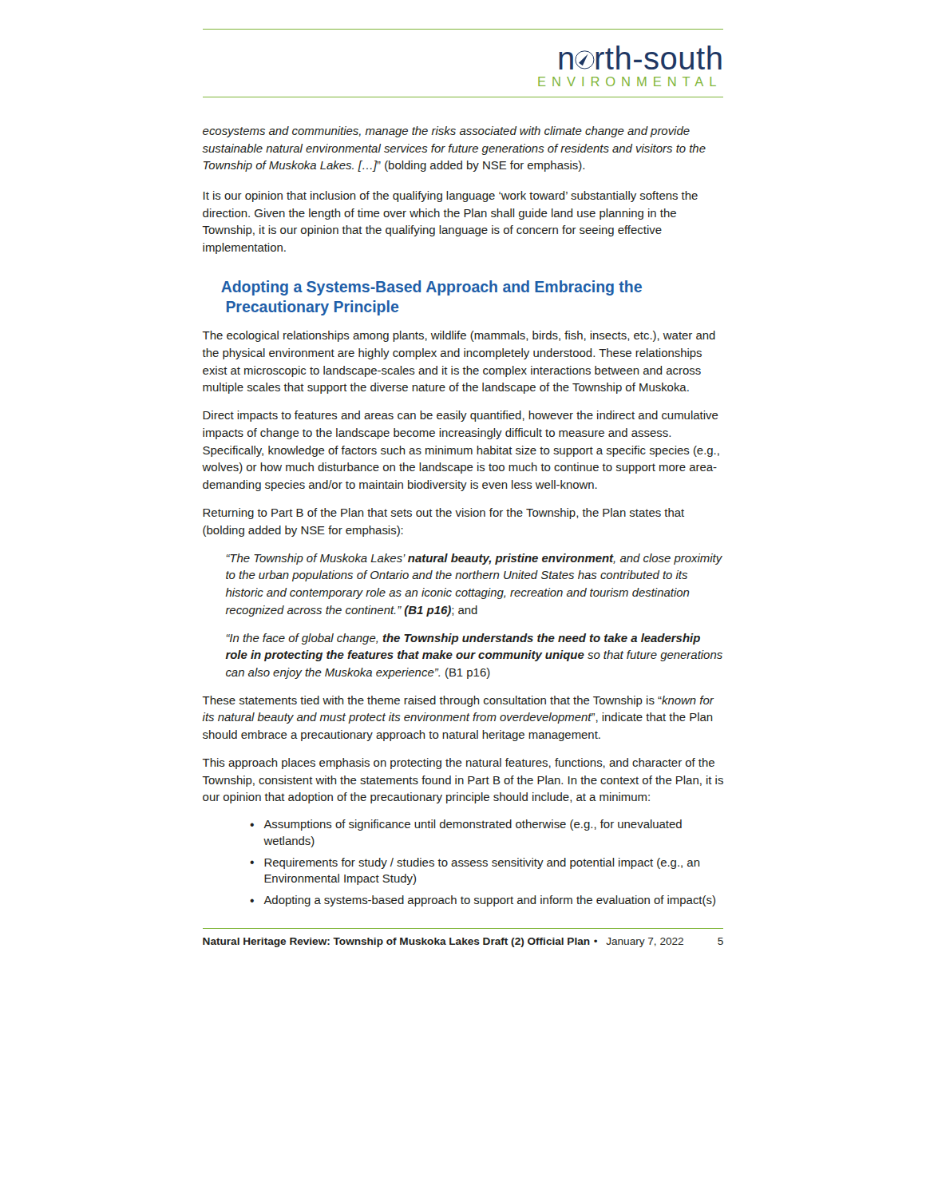n rth-south
ENVIRONMENTAL
ecosystems and communities, manage the risks associated with climate change and provide sustainable natural environmental services for future generations of residents and visitors to the Township of Muskoka Lakes. […]” (bolding added by NSE for emphasis).
It is our opinion that inclusion of the qualifying language ‘work toward’ substantially softens the direction. Given the length of time over which the Plan shall guide land use planning in the Township, it is our opinion that the qualifying language is of concern for seeing effective implementation.
Adopting a Systems-Based Approach and Embracing the Precautionary Principle
The ecological relationships among plants, wildlife (mammals, birds, fish, insects, etc.), water and the physical environment are highly complex and incompletely understood. These relationships exist at microscopic to landscape-scales and it is the complex interactions between and across multiple scales that support the diverse nature of the landscape of the Township of Muskoka.
Direct impacts to features and areas can be easily quantified, however the indirect and cumulative impacts of change to the landscape become increasingly difficult to measure and assess. Specifically, knowledge of factors such as minimum habitat size to support a specific species (e.g., wolves) or how much disturbance on the landscape is too much to continue to support more area-demanding species and/or to maintain biodiversity is even less well-known.
Returning to Part B of the Plan that sets out the vision for the Township, the Plan states that (bolding added by NSE for emphasis):
“The Township of Muskoka Lakes’ natural beauty, pristine environment, and close proximity to the urban populations of Ontario and the northern United States has contributed to its historic and contemporary role as an iconic cottaging, recreation and tourism destination recognized across the continent.” (B1 p16); and
“In the face of global change, the Township understands the need to take a leadership role in protecting the features that make our community unique so that future generations can also enjoy the Muskoka experience”. (B1 p16)
These statements tied with the theme raised through consultation that the Township is “known for its natural beauty and must protect its environment from overdevelopment”, indicate that the Plan should embrace a precautionary approach to natural heritage management.
This approach places emphasis on protecting the natural features, functions, and character of the Township, consistent with the statements found in Part B of the Plan. In the context of the Plan, it is our opinion that adoption of the precautionary principle should include, at a minimum:
Assumptions of significance until demonstrated otherwise (e.g., for unevaluated wetlands)
Requirements for study / studies to assess sensitivity and potential impact (e.g., an Environmental Impact Study)
Adopting a systems-based approach to support and inform the evaluation of impact(s)
Natural Heritage Review: Township of Muskoka Lakes Draft (2) Official Plan • January 7, 2022 5